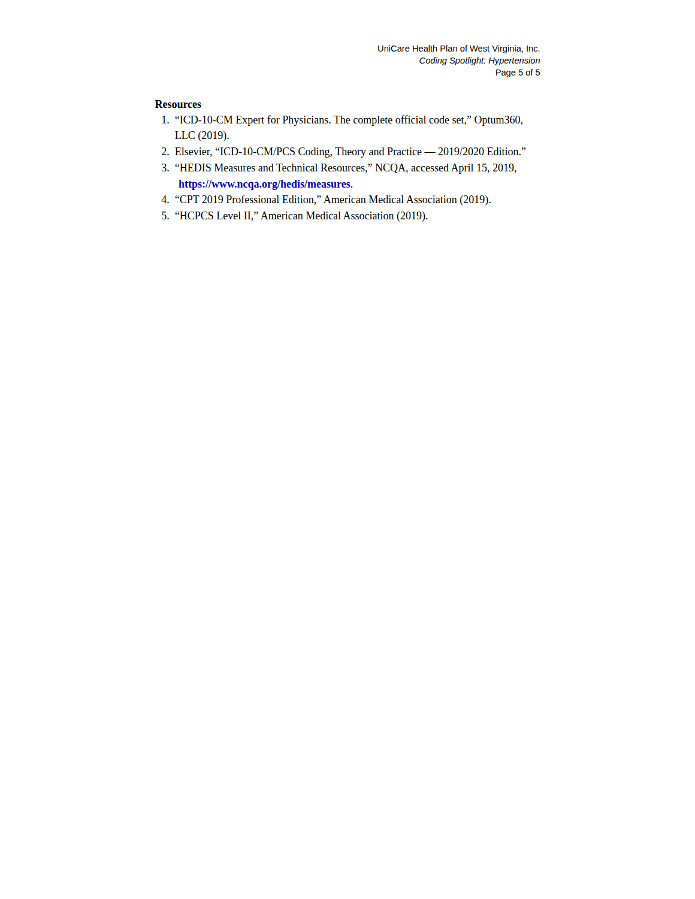UniCare Health Plan of West Virginia, Inc.
Coding Spotlight: Hypertension
Page 5 of 5
Resources
“ICD-10-CM Expert for Physicians. The complete official code set,” Optum360, LLC (2019).
Elsevier, “ICD-10-CM/PCS Coding, Theory and Practice — 2019/2020 Edition.”
“HEDIS Measures and Technical Resources,” NCQA, accessed April 15, 2019, https://www.ncqa.org/hedis/measures.
“CPT 2019 Professional Edition,” American Medical Association (2019).
“HCPCS Level II,” American Medical Association (2019).